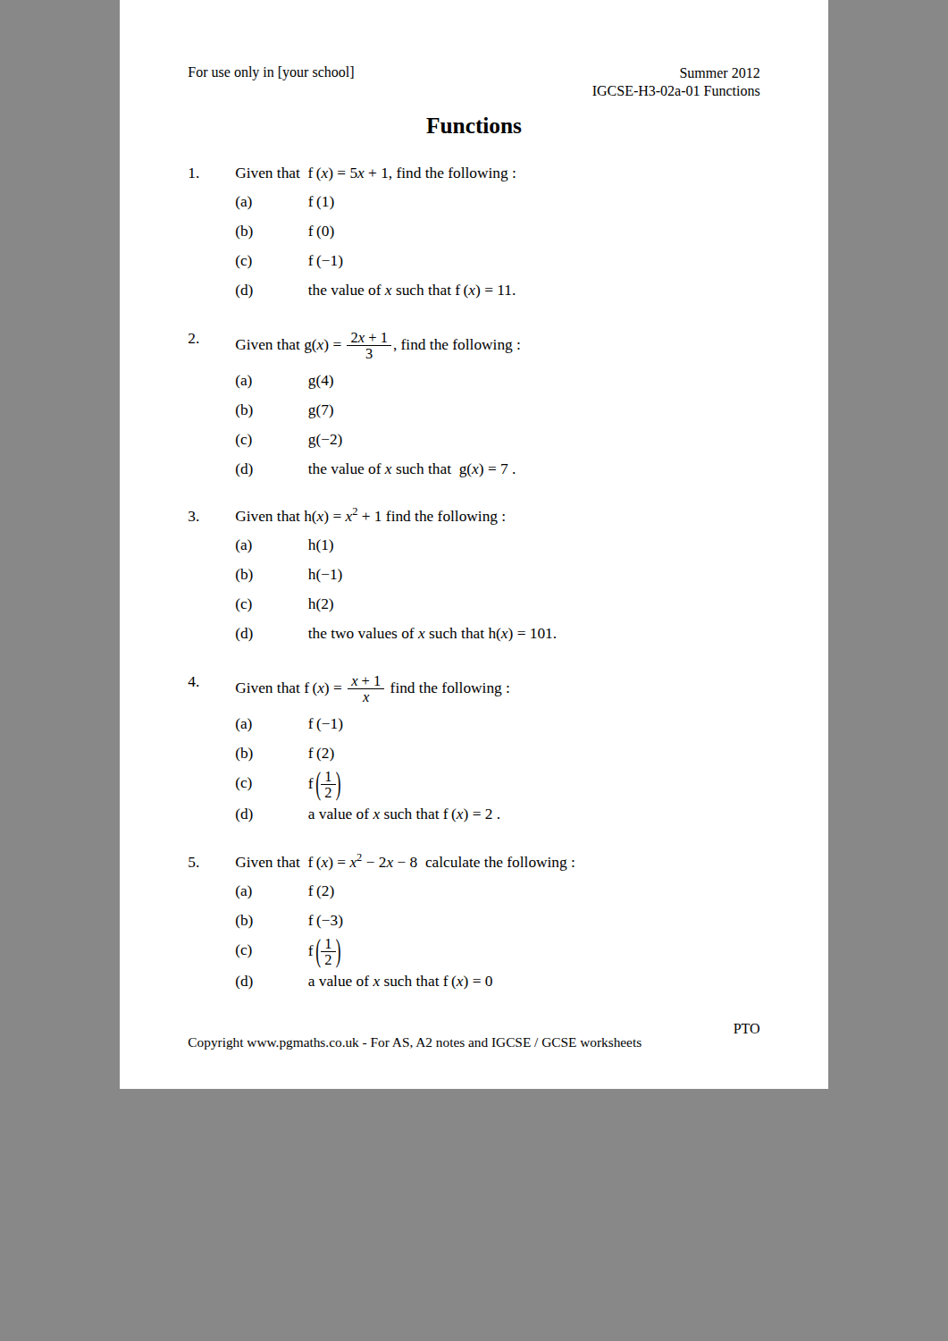For use only in [your school]
Summer 2012
IGCSE-H3-02a-01 Functions
Functions
1.
Given that f (x) = 5x + 1, find the following :
(a) f (1)
(b) f (0)
(c) f (−1)
(d) the value of x such that f (x) = 11.
2.
Given that g(x) = 2x + 13, find the following :
(a) g(4)
(b) g(7)
(c) g(−2)
(d) the value of x such that g(x) = 7 .
3.
Given that h(x) = x2 + 1 find the following :
(a) h(1)
(b) h(−1)
(c) h(2)
(d) the two values of x such that h(x) = 101.
4.
Given that f (x) = x + 1 x find the following :
(a) f (−1)
(b) f (2)
(c) f 12
(d) a value of x such that f (x) = 2 .
5.
Given that f (x) = x2 − 2x − 8 calculate the following :
(a) f (2)
(b) f (−3)
(c) f 12
(d) a value of x such that f (x) = 0
PTO
Copyright www.pgmaths.co.uk - For AS, A2 notes and IGCSE / GCSE worksheets